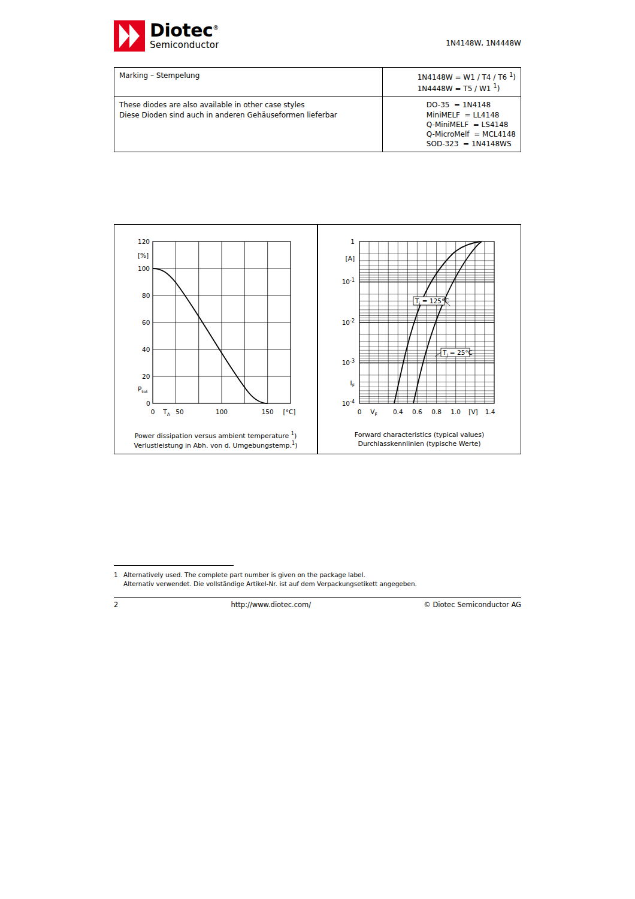Diotec®
Semiconductor
1N4148W, 1N4448W
| Marking – Stempelung | 1N4148W = W1 / T4 / T6 1 ) 1N4448W = T5 / W1 1 ) |
| These diodes are also available in other case styles Diese Dioden sind auch in anderen Gehäuseformen lieferbar | DO-35 = 1N4148 MiniMELF = LL4148 Q-MiniMELF = LS4148 Q-MicroMelf = MCL4148 SOD-323 = 1N4148WS |
120 [%] 100 80 60 40 20 Ptot 0 0 TA 50 100 150 [°C]
Power dissipation versus ambient temperature 1)
Verlustleistung in Abh. von d. Umgebungstemp.1)
1 [A] 10-1 10-2 10-3 10-4 IF 0 VF 0.4 0.6 0.8 1.0 [V] 1.4 Tj = 125°C Tj = 25°C
Forward characteristics (typical values)
Durchlasskennlinien (typische Werte)
1 Alternatively used. The complete part number is given on the package label.
Alternativ verwendet. Die vollständige Artikel-Nr. ist auf dem Verpackungsetikett angegeben.
2
http://www.diotec.com/
© Diotec Semiconductor AG